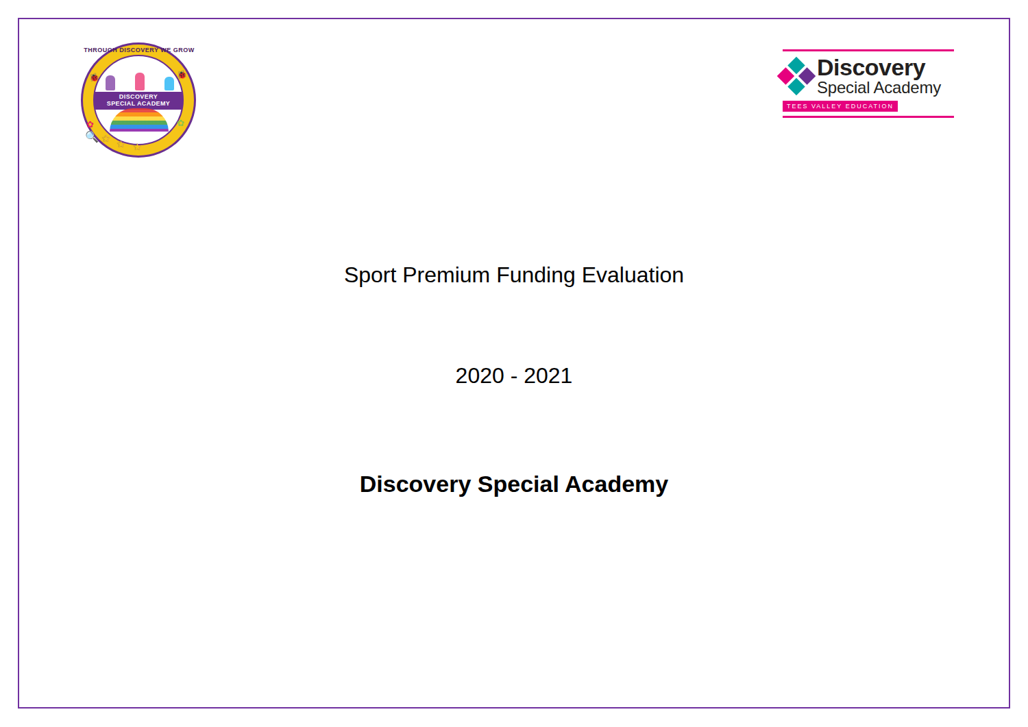Through Discovery We Grow
Discovery
Special Academy
★
★
★
✿
✿
🐞
🐞
🔍
Discovery
Special Academy
Tees Valley Education
Sport Premium Funding Evaluation
2020 - 2021
Discovery Special Academy